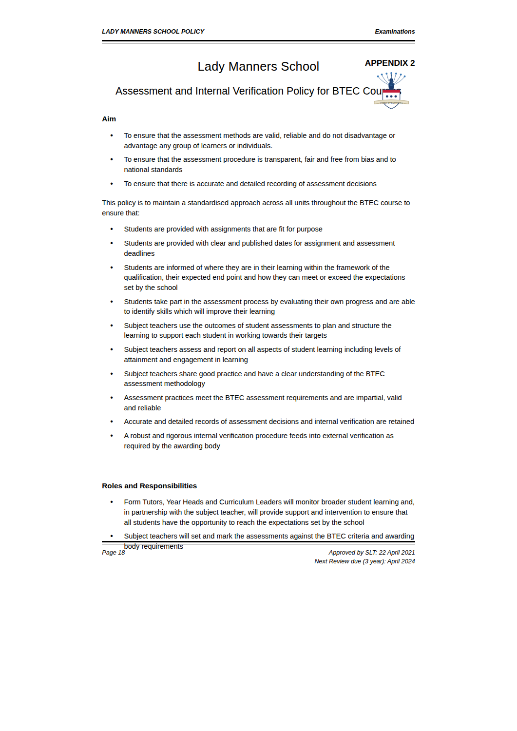LADY MANNERS SCHOOL POLICY
Examinations
APPENDIX 2
VIRTUS ET PARVENTIA
Lady Manners School
Assessment and Internal Verification Policy for BTEC Courses
Aim
To ensure that the assessment methods are valid, reliable and do not disadvantage or advantage any group of learners or individuals.
To ensure that the assessment procedure is transparent, fair and free from bias and to national standards
To ensure that there is accurate and detailed recording of assessment decisions
This policy is to maintain a standardised approach across all units throughout the BTEC course to ensure that:
Students are provided with assignments that are fit for purpose
Students are provided with clear and published dates for assignment and assessment deadlines
Students are informed of where they are in their learning within the framework of the qualification, their expected end point and how they can meet or exceed the expectations set by the school
Students take part in the assessment process by evaluating their own progress and are able to identify skills which will improve their learning
Subject teachers use the outcomes of student assessments to plan and structure the learning to support each student in working towards their targets
Subject teachers assess and report on all aspects of student learning including levels of attainment and engagement in learning
Subject teachers share good practice and have a clear understanding of the BTEC assessment methodology
Assessment practices meet the BTEC assessment requirements and are impartial, valid and reliable
Accurate and detailed records of assessment decisions and internal verification are retained
A robust and rigorous internal verification procedure feeds into external verification as required by the awarding body
Roles and Responsibilities
Form Tutors, Year Heads and Curriculum Leaders will monitor broader student learning and, in partnership with the subject teacher, will provide support and intervention to ensure that all students have the opportunity to reach the expectations set by the school
Subject teachers will set and mark the assessments against the BTEC criteria and awarding body requirements
Page 18
Approved by SLT: 22 April 2021
Next Review due (3 year): April 2024